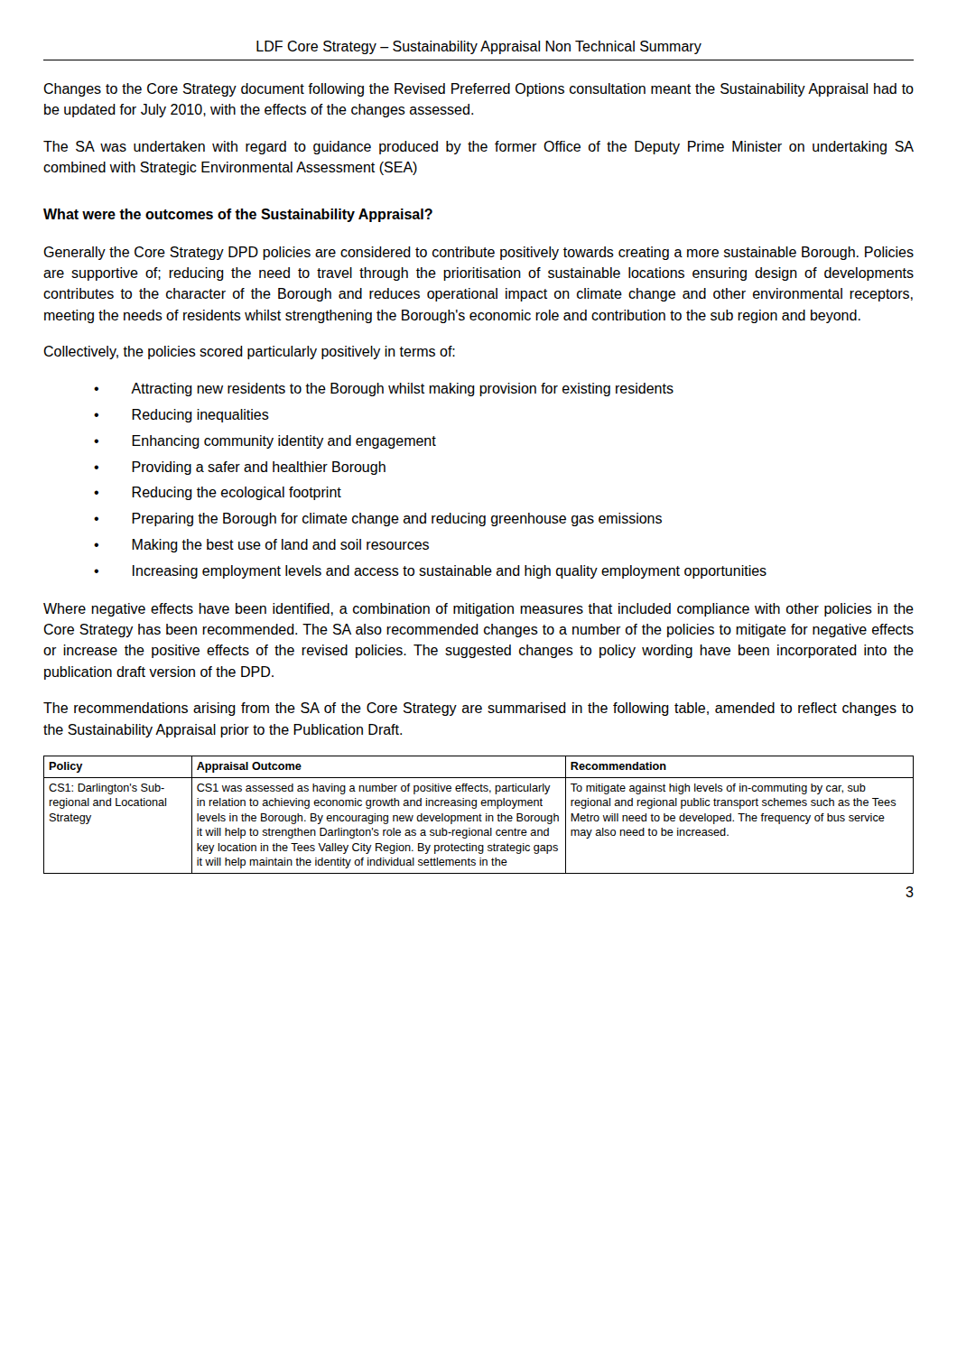LDF Core Strategy – Sustainability Appraisal Non Technical Summary
Changes to the Core Strategy document following the Revised Preferred Options consultation meant the Sustainability Appraisal had to be updated for July 2010, with the effects of the changes assessed.
The SA was undertaken with regard to guidance produced by the former Office of the Deputy Prime Minister on undertaking SA combined with Strategic Environmental Assessment (SEA)
What were the outcomes of the Sustainability Appraisal?
Generally the Core Strategy DPD policies are considered to contribute positively towards creating a more sustainable Borough. Policies are supportive of; reducing the need to travel through the prioritisation of sustainable locations ensuring design of developments contributes to the character of the Borough and reduces operational impact on climate change and other environmental receptors, meeting the needs of residents whilst strengthening the Borough's economic role and contribution to the sub region and beyond.
Collectively, the policies scored particularly positively in terms of:
Attracting new residents to the Borough whilst making provision for existing residents
Reducing inequalities
Enhancing community identity and engagement
Providing a safer and healthier Borough
Reducing the ecological footprint
Preparing the Borough for climate change and reducing greenhouse gas emissions
Making the best use of land and soil resources
Increasing employment levels and access to sustainable and high quality employment opportunities
Where negative effects have been identified, a combination of mitigation measures that included compliance with other policies in the Core Strategy has been recommended. The SA also recommended changes to a number of the policies to mitigate for negative effects or increase the positive effects of the revised policies. The suggested changes to policy wording have been incorporated into the publication draft version of the DPD.
The recommendations arising from the SA of the Core Strategy are summarised in the following table, amended to reflect changes to the Sustainability Appraisal prior to the Publication Draft.
| Policy | Appraisal Outcome | Recommendation |
| --- | --- | --- |
| CS1: Darlington's Sub-regional and Locational Strategy | CS1 was assessed as having a number of positive effects, particularly in relation to achieving economic growth and increasing employment levels in the Borough. By encouraging new development in the Borough it will help to strengthen Darlington's role as a sub-regional centre and key location in the Tees Valley City Region. By protecting strategic gaps it will help maintain the identity of individual settlements in the | To mitigate against high levels of in-commuting by car, sub regional and regional public transport schemes such as the Tees Metro will need to be developed. The frequency of bus service may also need to be increased. |
3